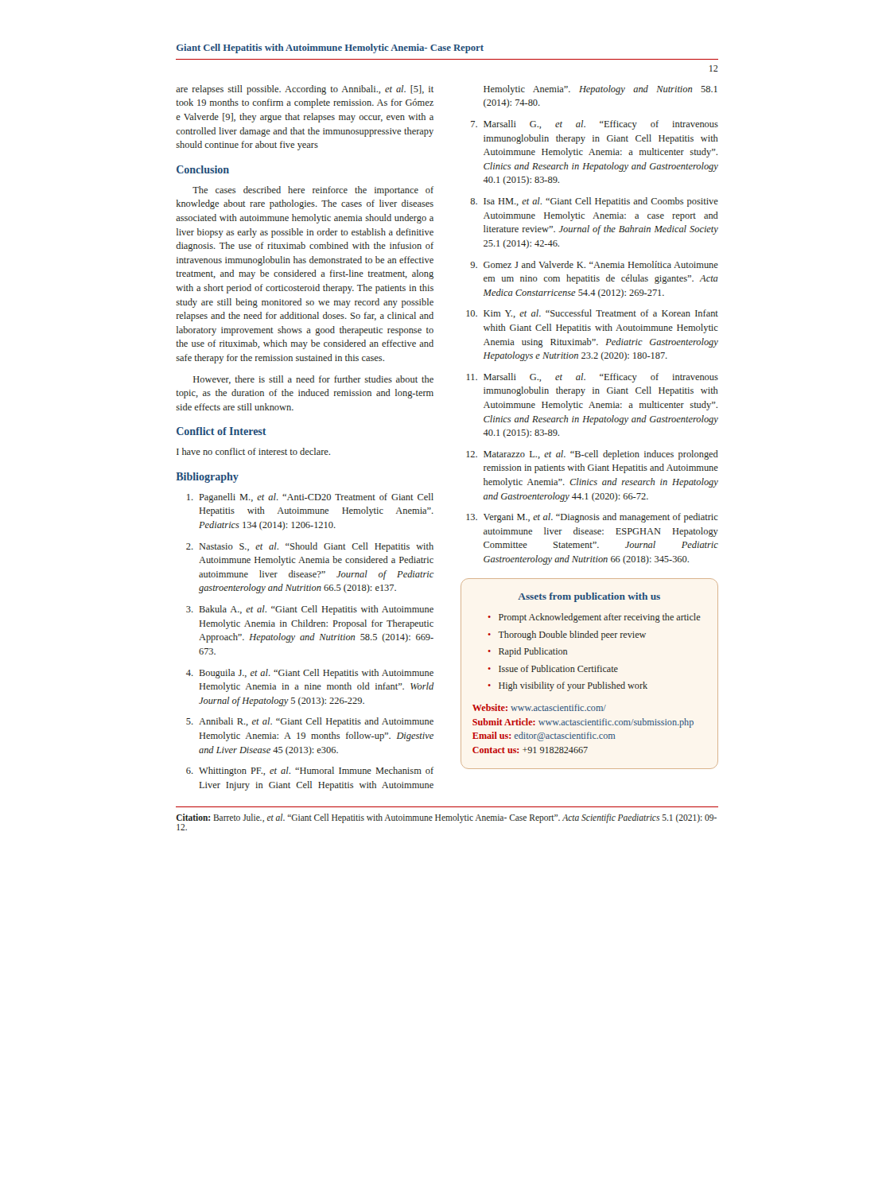Giant Cell Hepatitis with Autoimmune Hemolytic Anemia- Case Report
12
are relapses still possible. According to Annibali., et al. [5], it took 19 months to confirm a complete remission. As for Gómez e Valverde [9], they argue that relapses may occur, even with a controlled liver damage and that the immunosuppressive therapy should continue for about five years
Conclusion
The cases described here reinforce the importance of knowledge about rare pathologies. The cases of liver diseases associated with autoimmune hemolytic anemia should undergo a liver biopsy as early as possible in order to establish a definitive diagnosis. The use of rituximab combined with the infusion of intravenous immunoglobulin has demonstrated to be an effective treatment, and may be considered a first-line treatment, along with a short period of corticosteroid therapy. The patients in this study are still being monitored so we may record any possible relapses and the need for additional doses. So far, a clinical and laboratory improvement shows a good therapeutic response to the use of rituximab, which may be considered an effective and safe therapy for the remission sustained in this cases.
However, there is still a need for further studies about the topic, as the duration of the induced remission and long-term side effects are still unknown.
Conflict of Interest
I have no conflict of interest to declare.
Bibliography
Paganelli M., et al. “Anti-CD20 Treatment of Giant Cell Hepatitis with Autoimmune Hemolytic Anemia”. Pediatrics 134 (2014): 1206-1210.
Nastasio S., et al. “Should Giant Cell Hepatitis with Autoimmune Hemolytic Anemia be considered a Pediatric autoimmune liver disease?” Journal of Pediatric gastroenterology and Nutrition 66.5 (2018): e137.
Bakula A., et al. “Giant Cell Hepatitis with Autoimmune Hemolytic Anemia in Children: Proposal for Therapeutic Approach”. Hepatology and Nutrition 58.5 (2014): 669-673.
Bouguila J., et al. “Giant Cell Hepatitis with Autoimmune Hemolytic Anemia in a nine month old infant”. World Journal of Hepatology 5 (2013): 226-229.
Annibali R., et al. “Giant Cell Hepatitis and Autoimmune Hemolytic Anemia: A 19 months follow-up”. Digestive and Liver Disease 45 (2013): e306.
Whittington PF., et al. “Humoral Immune Mechanism of Liver Injury in Giant Cell Hepatitis with Autoimmune Hemolytic Anemia”. Hepatology and Nutrition 58.1 (2014): 74-80.
Marsalli G., et al. “Efficacy of intravenous immunoglobulin therapy in Giant Cell Hepatitis with Autoimmune Hemolytic Anemia: a multicenter study”. Clinics and Research in Hepatology and Gastroenterology 40.1 (2015): 83-89.
Isa HM., et al. “Giant Cell Hepatitis and Coombs positive Autoimmune Hemolytic Anemia: a case report and literature review”. Journal of the Bahrain Medical Society 25.1 (2014): 42-46.
Gomez J and Valverde K. “Anemia Hemolítica Autoimune em um nino com hepatitis de células gigantes”. Acta Medica Constarricense 54.4 (2012): 269-271.
Kim Y., et al. “Successful Treatment of a Korean Infant whith Giant Cell Hepatitis with Aoutoimmune Hemolytic Anemia using Rituximab”. Pediatric Gastroenterology Hepatologys e Nutrition 23.2 (2020): 180-187.
Marsalli G., et al. “Efficacy of intravenous immunoglobulin therapy in Giant Cell Hepatitis with Autoimmune Hemolytic Anemia: a multicenter study”. Clinics and Research in Hepatology and Gastroenterology 40.1 (2015): 83-89.
Matarazzo L., et al. “B-cell depletion induces prolonged remission in patients with Giant Hepatitis and Autoimmune hemolytic Anemia”. Clinics and research in Hepatology and Gastroenterology 44.1 (2020): 66-72.
Vergani M., et al. “Diagnosis and management of pediatric autoimmune liver disease: ESPGHAN Hepatology Committee Statement”. Journal Pediatric Gastroenterology and Nutrition 66 (2018): 345-360.
Assets from publication with us
Prompt Acknowledgement after receiving the article
Thorough Double blinded peer review
Rapid Publication
Issue of Publication Certificate
High visibility of your Published work
Website: www.actascientific.com/
Submit Article: www.actascientific.com/submission.php
Email us: editor@actascientific.com
Contact us: +91 9182824667
Citation: Barreto Julie., et al. “Giant Cell Hepatitis with Autoimmune Hemolytic Anemia- Case Report”. Acta Scientific Paediatrics 5.1 (2021): 09-12.